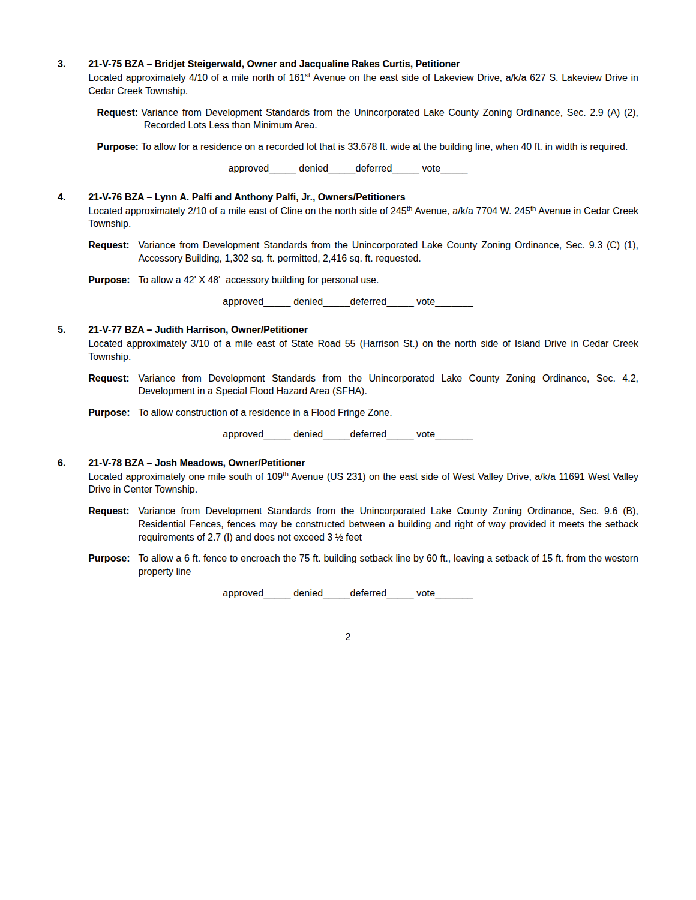3. 21-V-75 BZA – Bridjet Steigerwald, Owner and Jacqualine Rakes Curtis, Petitioner
Located approximately 4/10 of a mile north of 161st Avenue on the east side of Lakeview Drive, a/k/a 627 S. Lakeview Drive in Cedar Creek Township.
Request: Variance from Development Standards from the Unincorporated Lake County Zoning Ordinance, Sec. 2.9 (A) (2), Recorded Lots Less than Minimum Area.
Purpose: To allow for a residence on a recorded lot that is 33.678 ft. wide at the building line, when 40 ft. in width is required.
approved_____ denied_____deferred_____ vote_____
4. 21-V-76 BZA – Lynn A. Palfi and Anthony Palfi, Jr., Owners/Petitioners
Located approximately 2/10 of a mile east of Cline on the north side of 245th Avenue, a/k/a 7704 W. 245th Avenue in Cedar Creek Township.
Request: Variance from Development Standards from the Unincorporated Lake County Zoning Ordinance, Sec. 9.3 (C) (1), Accessory Building, 1,302 sq. ft. permitted, 2,416 sq. ft. requested.
Purpose: To allow a 42' X 48' accessory building for personal use.
approved_____ denied_____deferred_____ vote_______
5. 21-V-77 BZA – Judith Harrison, Owner/Petitioner
Located approximately 3/10 of a mile east of State Road 55 (Harrison St.) on the north side of Island Drive in Cedar Creek Township.
Request: Variance from Development Standards from the Unincorporated Lake County Zoning Ordinance, Sec. 4.2, Development in a Special Flood Hazard Area (SFHA).
Purpose: To allow construction of a residence in a Flood Fringe Zone.
approved_____ denied_____deferred_____ vote_______
6. 21-V-78 BZA – Josh Meadows, Owner/Petitioner
Located approximately one mile south of 109th Avenue (US 231) on the east side of West Valley Drive, a/k/a 11691 West Valley Drive in Center Township.
Request: Variance from Development Standards from the Unincorporated Lake County Zoning Ordinance, Sec. 9.6 (B), Residential Fences, fences may be constructed between a building and right of way provided it meets the setback requirements of 2.7 (I) and does not exceed 3 ½ feet
Purpose: To allow a 6 ft. fence to encroach the 75 ft. building setback line by 60 ft., leaving a setback of 15 ft. from the western property line
approved_____ denied_____deferred_____ vote_______
2